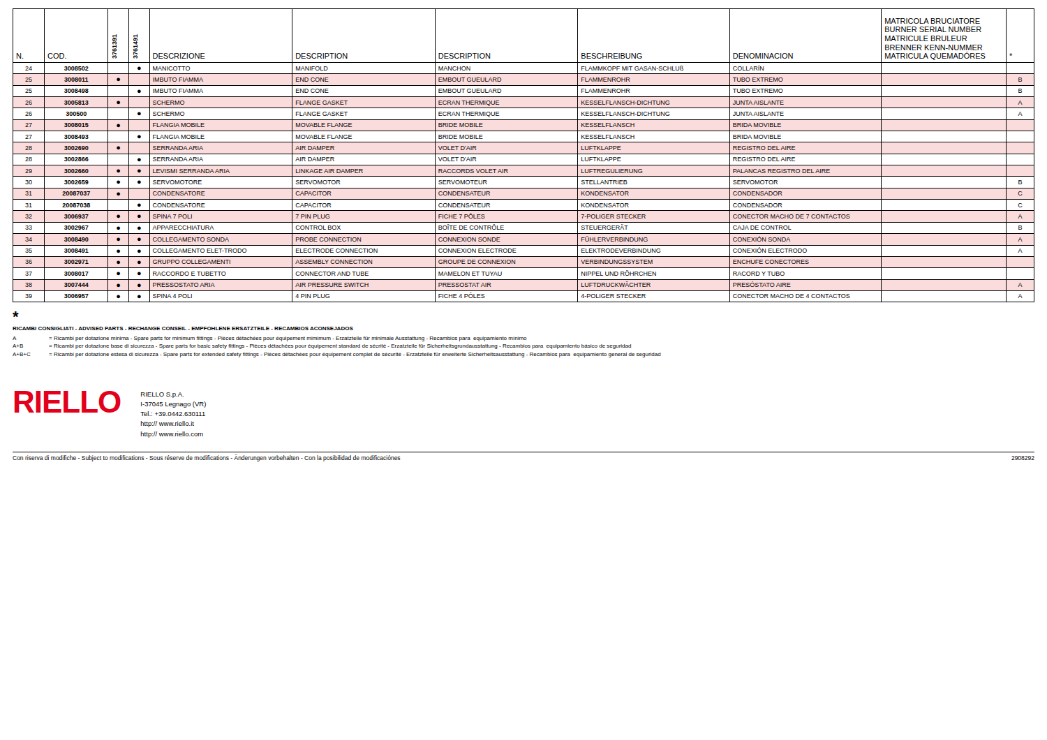| N. | COD. | 3761391 | 3761491 | DESCRIZIONE | DESCRIPTION | DESCRIPTION | BESCHREIBUNG | DENOMINACION | MATRICOLA BRUCIATORE BURNER SERIAL NUMBER MATRICULE BRULEUR BRENNER KENN-NUMMER MATRICULA QUEMADÓRES | * |
| --- | --- | --- | --- | --- | --- | --- | --- | --- | --- | --- |
| 24 | 3008502 | | ● | MANICOTTO | MANIFOLD | MANCHON | FLAMMKOPF MIT GASAN-SCHLUß | COLLARÍN | | |
| 25 | 3008011 | ● | | IMBUTO FIAMMA | END CONE | EMBOUT GUEULARD | FLAMMENROHR | TUBO EXTREMO | | B |
| 25 | 3008498 | | ● | IMBUTO FIAMMA | END CONE | EMBOUT GUEULARD | FLAMMENROHR | TUBO EXTREMO | | B |
| 26 | 3005813 | ● | | SCHERMO | FLANGE GASKET | ECRAN THERMIQUE | KESSELFLANSCH-DICHTUNG | JUNTA AISLANTE | | A |
| 26 | 300500 | | ● | SCHERMO | FLANGE GASKET | ECRAN THERMIQUE | KESSELFLANSCH-DICHTUNG | JUNTA AISLANTE | | A |
| 27 | 3008015 | ● | | FLANGIA MOBILE | MOVABLE FLANGE | BRIDE MOBILE | KESSELFLANSCH | BRIDA MOVIBLE | | |
| 27 | 3008493 | | ● | FLANGIA MOBILE | MOVABLE FLANGE | BRIDE MOBILE | KESSELFLANSCH | BRIDA MOVIBLE | | |
| 28 | 3002690 | ● | | SERRANDA ARIA | AIR DAMPER | VOLET D'AIR | LUFTKLAPPE | REGISTRO DEL AIRE | | |
| 28 | 3002866 | | ● | SERRANDA ARIA | AIR DAMPER | VOLET D'AIR | LUFTKLAPPE | REGISTRO DEL AIRE | | |
| 29 | 3002660 | ● | ● | LEVISMI SERRANDA ARIA | LINKAGE AIR DAMPER | RACCORDS VOLET AIR | LUFTREGULIERUNG | PALANCAS REGISTRO DEL AIRE | | |
| 30 | 3002659 | ● | ● | SERVOMOTORE | SERVOMOTOR | SERVOMOTEUR | STELLANTRIEB | SERVOMOTOR | | B |
| 31 | 20087037 | ● | | CONDENSATORE | CAPACITOR | CONDENSATEUR | KONDENSATOR | CONDENSADOR | | C |
| 31 | 20087038 | | ● | CONDENSATORE | CAPACITOR | CONDENSATEUR | KONDENSATOR | CONDENSADOR | | C |
| 32 | 3006937 | ● | ● | SPINA 7 POLI | 7 PIN PLUG | FICHE 7 PÔLES | 7-POLIGER STECKER | CONECTOR MACHO DE 7 CONTACTOS | | A |
| 33 | 3002967 | ● | ● | APPARECCHIATURA | CONTROL BOX | BOÎTE DE CONTRÔLE | STEUERGERÄT | CAJA DE CONTROL | | B |
| 34 | 3008490 | ● | ● | COLLEGAMENTO SONDA | PROBE CONNECTION | CONNEXION SONDE | FÜHLERVERBINDUNG | CONEXIÓN SONDA | | A |
| 35 | 3008491 | ● | ● | COLLEGAMENTO ELET-TRODO | ELECTRODE CONNECTION | CONNEXION ELECTRODE | ELEKTRODEVERBINDUNG | CONEXIÓN ELECTRODO | | A |
| 36 | 3002971 | ● | ● | GRUPPO COLLEGAMENTI | ASSEMBLY CONNECTION | GROUPE DE CONNEXION | VERBINDUNGSSYSTEM | ENCHUFE CONECTORES | | |
| 37 | 3008017 | ● | ● | RACCORDO E TUBETTO | CONNECTOR AND TUBE | MAMELON ET TUYAU | NIPPEL UND RÖHRCHEN | RACORD Y TUBO | | |
| 38 | 3007444 | ● | ● | PRESSOSTATO ARIA | AIR PRESSURE SWITCH | PRESSOSTAT AIR | LUFTDRUCKWÄCHTER | PRESÓSTATO AIRE | | A |
| 39 | 3006957 | ● | ● | SPINA 4 POLI | 4 PIN PLUG | FICHE 4 PÔLES | 4-POLIGER STECKER | CONECTOR MACHO DE 4 CONTACTOS | | A |
*
RICAMBI CONSIGLIATI - ADVISED PARTS - RECHANGE CONSEIL - EMPFOHLENE ERSATZTEILE - RECAMBIOS ACONSEJADOS
A= Ricambi per dotazione minima - Spare parts for minimum fittings - Pièces détachées pour équipement mimimum - Erzatzteile für minimale Ausstattung - Recambios para equipamiento mínimo
A+B= Ricambi per dotazione base di sicurezza - Spare parts for basic safety fittings - Pièces détachées pour équipement standard de sécrité - Erzatzteile für Sicherheitsgrundausstattung - Recambios para equipamiento básico de seguridad
A+B+C= Ricambi per dotazione estesa di sicurezza - Spare parts for extended safety fittings - Pièces détachées pour équipement complet de sécurité - Erzatzteile für erweiterte Sicherheitsausstattung - Recambios para equipamiento general de seguridad
RIELLO
RIELLO S.p.A.
I-37045 Legnago (VR)
Tel.: +39.0442.630111
http:// www.riello.it
http:// www.riello.com
Con riserva di modifiche - Subject to modifications - Sous réserve de modifications - Änderungen vorbehalten - Con la posibilidad de modificaciónes
2908292